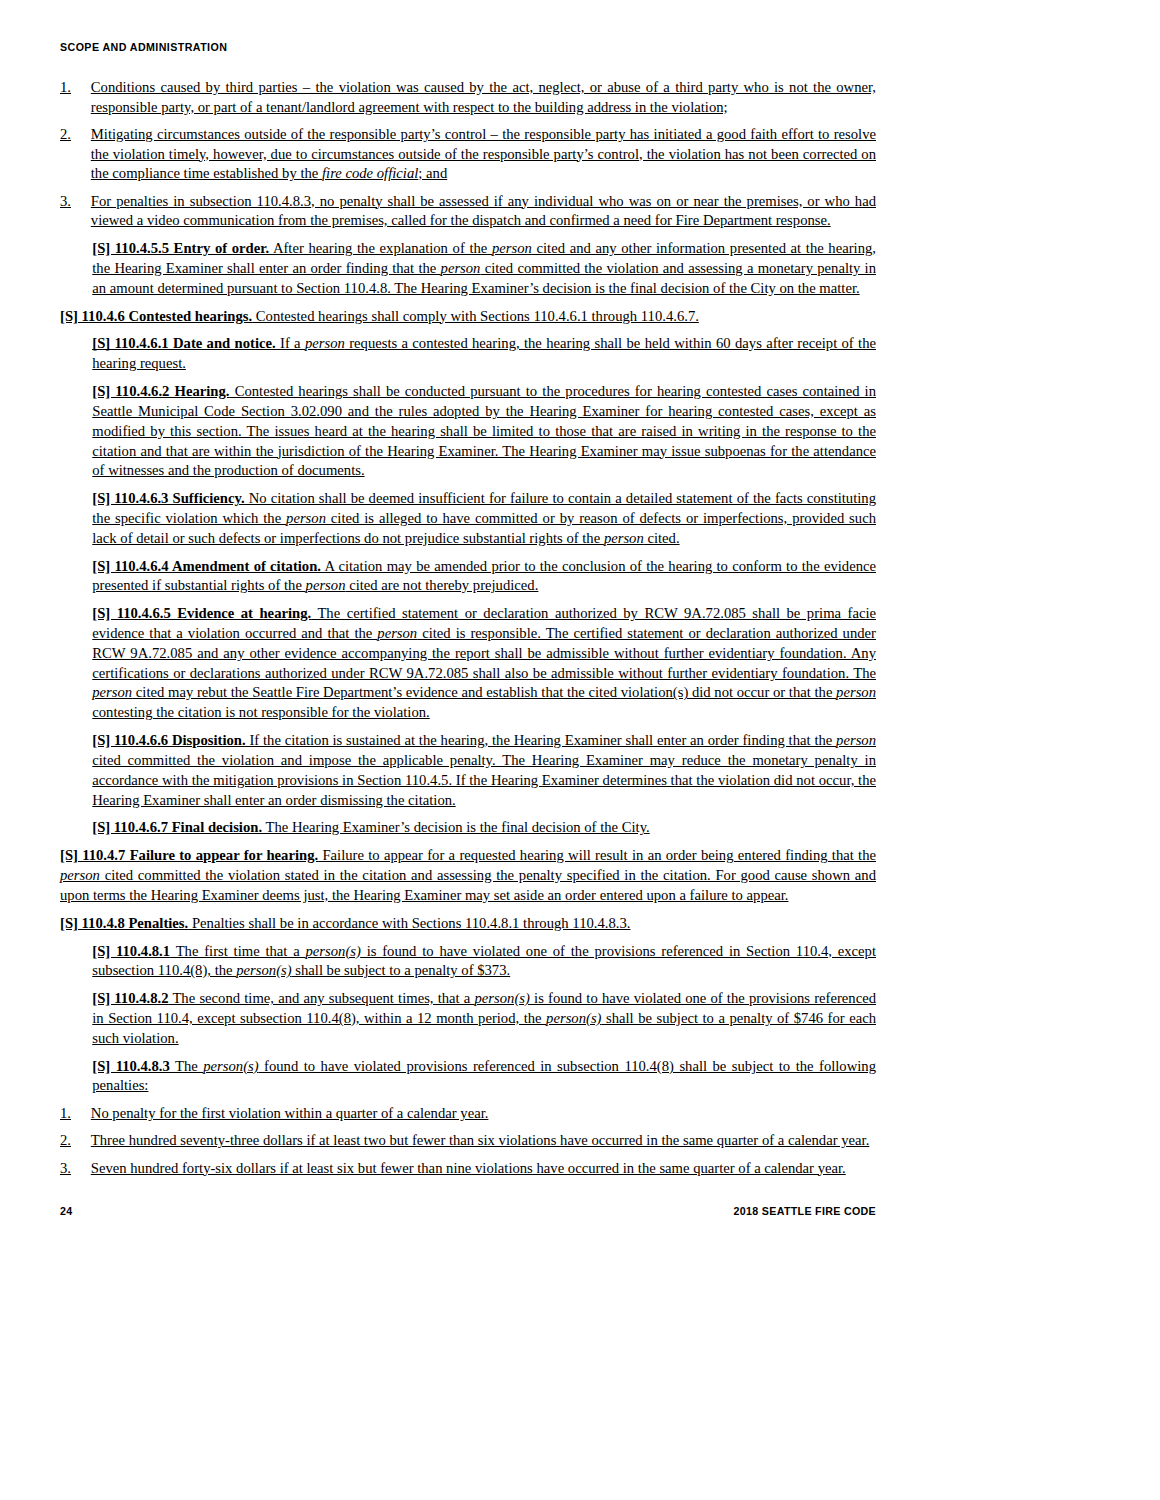SCOPE AND ADMINISTRATION
1. Conditions caused by third parties – the violation was caused by the act, neglect, or abuse of a third party who is not the owner, responsible party, or part of a tenant/landlord agreement with respect to the building address in the violation;
2. Mitigating circumstances outside of the responsible party’s control – the responsible party has initiated a good faith effort to resolve the violation timely, however, due to circumstances outside of the responsible party’s control, the violation has not been corrected on the compliance time established by the fire code official; and
3. For penalties in subsection 110.4.8.3, no penalty shall be assessed if any individual who was on or near the premises, or who had viewed a video communication from the premises, called for the dispatch and confirmed a need for Fire Department response.
[S] 110.4.5.5 Entry of order. After hearing the explanation of the person cited and any other information presented at the hearing, the Hearing Examiner shall enter an order finding that the person cited committed the violation and assessing a monetary penalty in an amount determined pursuant to Section 110.4.8. The Hearing Examiner’s decision is the final decision of the City on the matter.
[S] 110.4.6 Contested hearings. Contested hearings shall comply with Sections 110.4.6.1 through 110.4.6.7.
[S] 110.4.6.1 Date and notice. If a person requests a contested hearing, the hearing shall be held within 60 days after receipt of the hearing request.
[S] 110.4.6.2 Hearing. Contested hearings shall be conducted pursuant to the procedures for hearing contested cases contained in Seattle Municipal Code Section 3.02.090 and the rules adopted by the Hearing Examiner for hearing contested cases, except as modified by this section. The issues heard at the hearing shall be limited to those that are raised in writing in the response to the citation and that are within the jurisdiction of the Hearing Examiner. The Hearing Examiner may issue subpoenas for the attendance of witnesses and the production of documents.
[S] 110.4.6.3 Sufficiency. No citation shall be deemed insufficient for failure to contain a detailed statement of the facts constituting the specific violation which the person cited is alleged to have committed or by reason of defects or imperfections, provided such lack of detail or such defects or imperfections do not prejudice substantial rights of the person cited.
[S] 110.4.6.4 Amendment of citation. A citation may be amended prior to the conclusion of the hearing to conform to the evidence presented if substantial rights of the person cited are not thereby prejudiced.
[S] 110.4.6.5 Evidence at hearing. The certified statement or declaration authorized by RCW 9A.72.085 shall be prima facie evidence that a violation occurred and that the person cited is responsible. The certified statement or declaration authorized under RCW 9A.72.085 and any other evidence accompanying the report shall be admissible without further evidentiary foundation. Any certifications or declarations authorized under RCW 9A.72.085 shall also be admissible without further evidentiary foundation. The person cited may rebut the Seattle Fire Department’s evidence and establish that the cited violation(s) did not occur or that the person contesting the citation is not responsible for the violation.
[S] 110.4.6.6 Disposition. If the citation is sustained at the hearing, the Hearing Examiner shall enter an order finding that the person cited committed the violation and impose the applicable penalty. The Hearing Examiner may reduce the monetary penalty in accordance with the mitigation provisions in Section 110.4.5. If the Hearing Examiner determines that the violation did not occur, the Hearing Examiner shall enter an order dismissing the citation.
[S] 110.4.6.7 Final decision. The Hearing Examiner’s decision is the final decision of the City.
[S] 110.4.7 Failure to appear for hearing. Failure to appear for a requested hearing will result in an order being entered finding that the person cited committed the violation stated in the citation and assessing the penalty specified in the citation. For good cause shown and upon terms the Hearing Examiner deems just, the Hearing Examiner may set aside an order entered upon a failure to appear.
[S] 110.4.8 Penalties. Penalties shall be in accordance with Sections 110.4.8.1 through 110.4.8.3.
[S] 110.4.8.1 The first time that a person(s) is found to have violated one of the provisions referenced in Section 110.4, except subsection 110.4(8), the person(s) shall be subject to a penalty of $373.
[S] 110.4.8.2 The second time, and any subsequent times, that a person(s) is found to have violated one of the provisions referenced in Section 110.4, except subsection 110.4(8), within a 12 month period, the person(s) shall be subject to a penalty of $746 for each such violation.
[S] 110.4.8.3 The person(s) found to have violated provisions referenced in subsection 110.4(8) shall be subject to the following penalties:
1. No penalty for the first violation within a quarter of a calendar year.
2. Three hundred seventy-three dollars if at least two but fewer than six violations have occurred in the same quarter of a calendar year.
3. Seven hundred forty-six dollars if at least six but fewer than nine violations have occurred in the same quarter of a calendar year.
24 2018 SEATTLE FIRE CODE